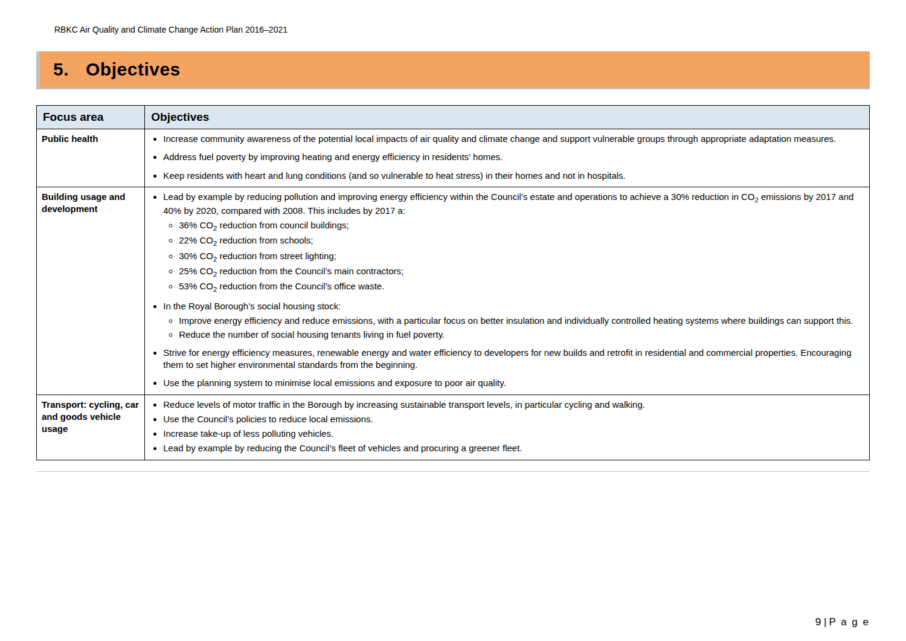RBKC Air Quality and Climate Change Action Plan 2016–2021
5. Objectives
| Focus area | Objectives |
| --- | --- |
| Public health | Increase community awareness of the potential local impacts of air quality and climate change and support vulnerable groups through appropriate adaptation measures. Address fuel poverty by improving heating and energy efficiency in residents’ homes. Keep residents with heart and lung conditions (and so vulnerable to heat stress) in their homes and not in hospitals. |
| Building usage and development | Lead by example by reducing pollution and improving energy efficiency within the Council’s estate and operations to achieve a 30% reduction in CO 2 emissions by 2017 and 40% by 2020, compared with 2008. This includes by 2017 a: 36% CO 2 reduction from council buildings; 22% CO 2 reduction from schools; 30% CO 2 reduction from street lighting; 25% CO 2 reduction from the Council’s main contractors; 53% CO 2 reduction from the Council’s office waste. In the Royal Borough’s social housing stock: Improve energy efficiency and reduce emissions, with a particular focus on better insulation and individually controlled heating systems where buildings can support this. Reduce the number of social housing tenants living in fuel poverty. Strive for energy efficiency measures, renewable energy and water efficiency to developers for new builds and retrofit in residential and commercial properties. Encouraging them to set higher environmental standards from the beginning. Use the planning system to minimise local emissions and exposure to poor air quality. |
| Transport: cycling, car and goods vehicle usage | Reduce levels of motor traffic in the Borough by increasing sustainable transport levels, in particular cycling and walking. Use the Council’s policies to reduce local emissions. Increase take-up of less polluting vehicles. Lead by example by reducing the Council’s fleet of vehicles and procuring a greener fleet. |
9 |P a g e